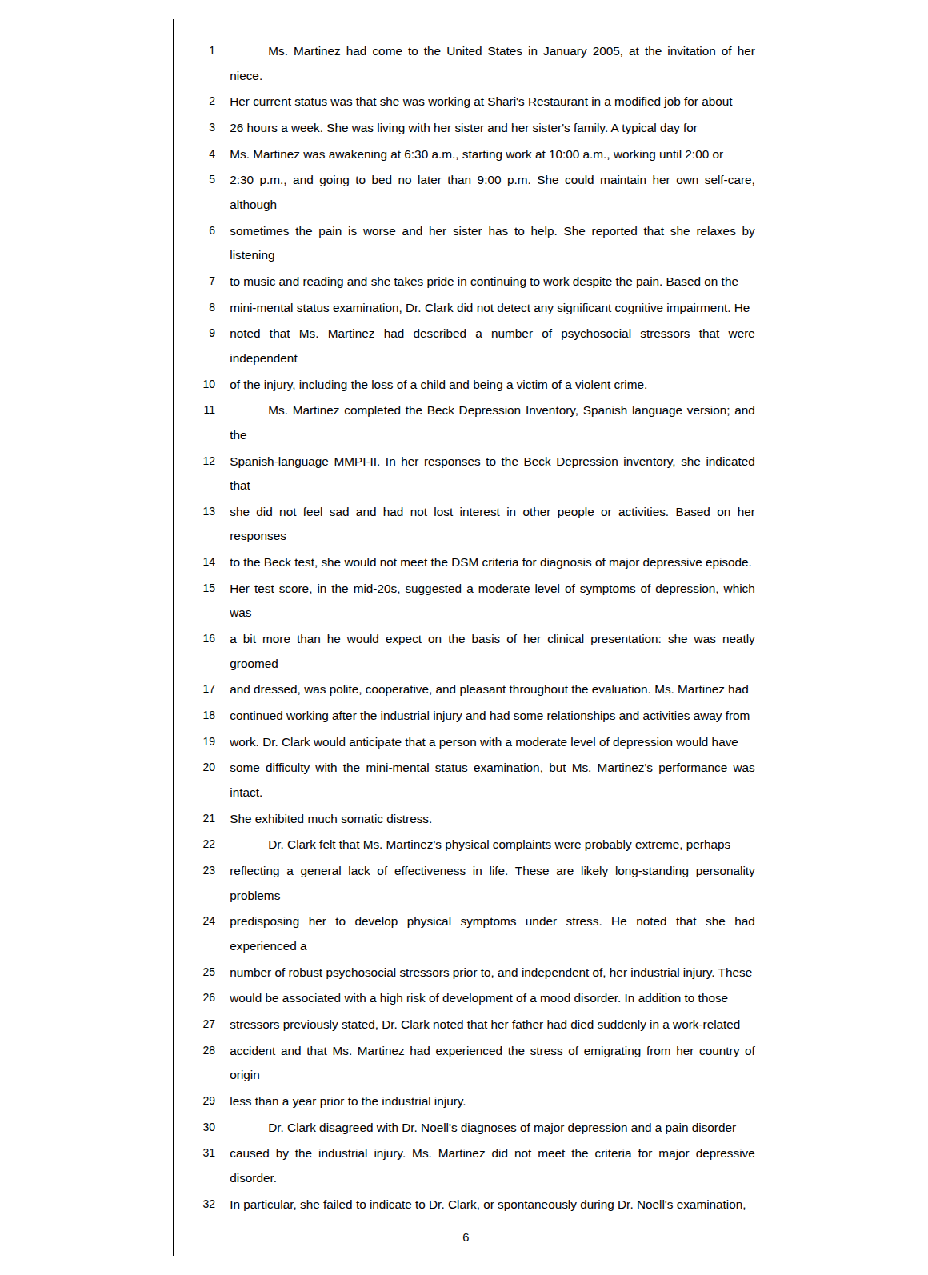| 1 | Ms. Martinez had come to the United States in January 2005, at the invitation of her niece. |
| 2 | Her current status was that she was working at Shari's Restaurant in a modified job for about |
| 3 | 26 hours a week. She was living with her sister and her sister's family. A typical day for |
| 4 | Ms. Martinez was awakening at 6:30 a.m., starting work at 10:00 a.m., working until 2:00 or |
| 5 | 2:30 p.m., and going to bed no later than 9:00 p.m. She could maintain her own self-care, although |
| 6 | sometimes the pain is worse and her sister has to help. She reported that she relaxes by listening |
| 7 | to music and reading and she takes pride in continuing to work despite the pain. Based on the |
| 8 | mini-mental status examination, Dr. Clark did not detect any significant cognitive impairment. He |
| 9 | noted that Ms. Martinez had described a number of psychosocial stressors that were independent |
| 10 | of the injury, including the loss of a child and being a victim of a violent crime. |
| 11 | Ms. Martinez completed the Beck Depression Inventory, Spanish language version; and the |
| 12 | Spanish-language MMPI-II. In her responses to the Beck Depression inventory, she indicated that |
| 13 | she did not feel sad and had not lost interest in other people or activities. Based on her responses |
| 14 | to the Beck test, she would not meet the DSM criteria for diagnosis of major depressive episode. |
| 15 | Her test score, in the mid-20s, suggested a moderate level of symptoms of depression, which was |
| 16 | a bit more than he would expect on the basis of her clinical presentation: she was neatly groomed |
| 17 | and dressed, was polite, cooperative, and pleasant throughout the evaluation. Ms. Martinez had |
| 18 | continued working after the industrial injury and had some relationships and activities away from |
| 19 | work. Dr. Clark would anticipate that a person with a moderate level of depression would have |
| 20 | some difficulty with the mini-mental status examination, but Ms. Martinez's performance was intact. |
| 21 | She exhibited much somatic distress. |
| 22 | Dr. Clark felt that Ms. Martinez's physical complaints were probably extreme, perhaps |
| 23 | reflecting a general lack of effectiveness in life. These are likely long-standing personality problems |
| 24 | predisposing her to develop physical symptoms under stress. He noted that she had experienced a |
| 25 | number of robust psychosocial stressors prior to, and independent of, her industrial injury. These |
| 26 | would be associated with a high risk of development of a mood disorder. In addition to those |
| 27 | stressors previously stated, Dr. Clark noted that her father had died suddenly in a work-related |
| 28 | accident and that Ms. Martinez had experienced the stress of emigrating from her country of origin |
| 29 | less than a year prior to the industrial injury. |
| 30 | Dr. Clark disagreed with Dr. Noell's diagnoses of major depression and a pain disorder |
| 31 | caused by the industrial injury. Ms. Martinez did not meet the criteria for major depressive disorder. |
| 32 | In particular, she failed to indicate to Dr. Clark, or spontaneously during Dr. Noell's examination, |
6